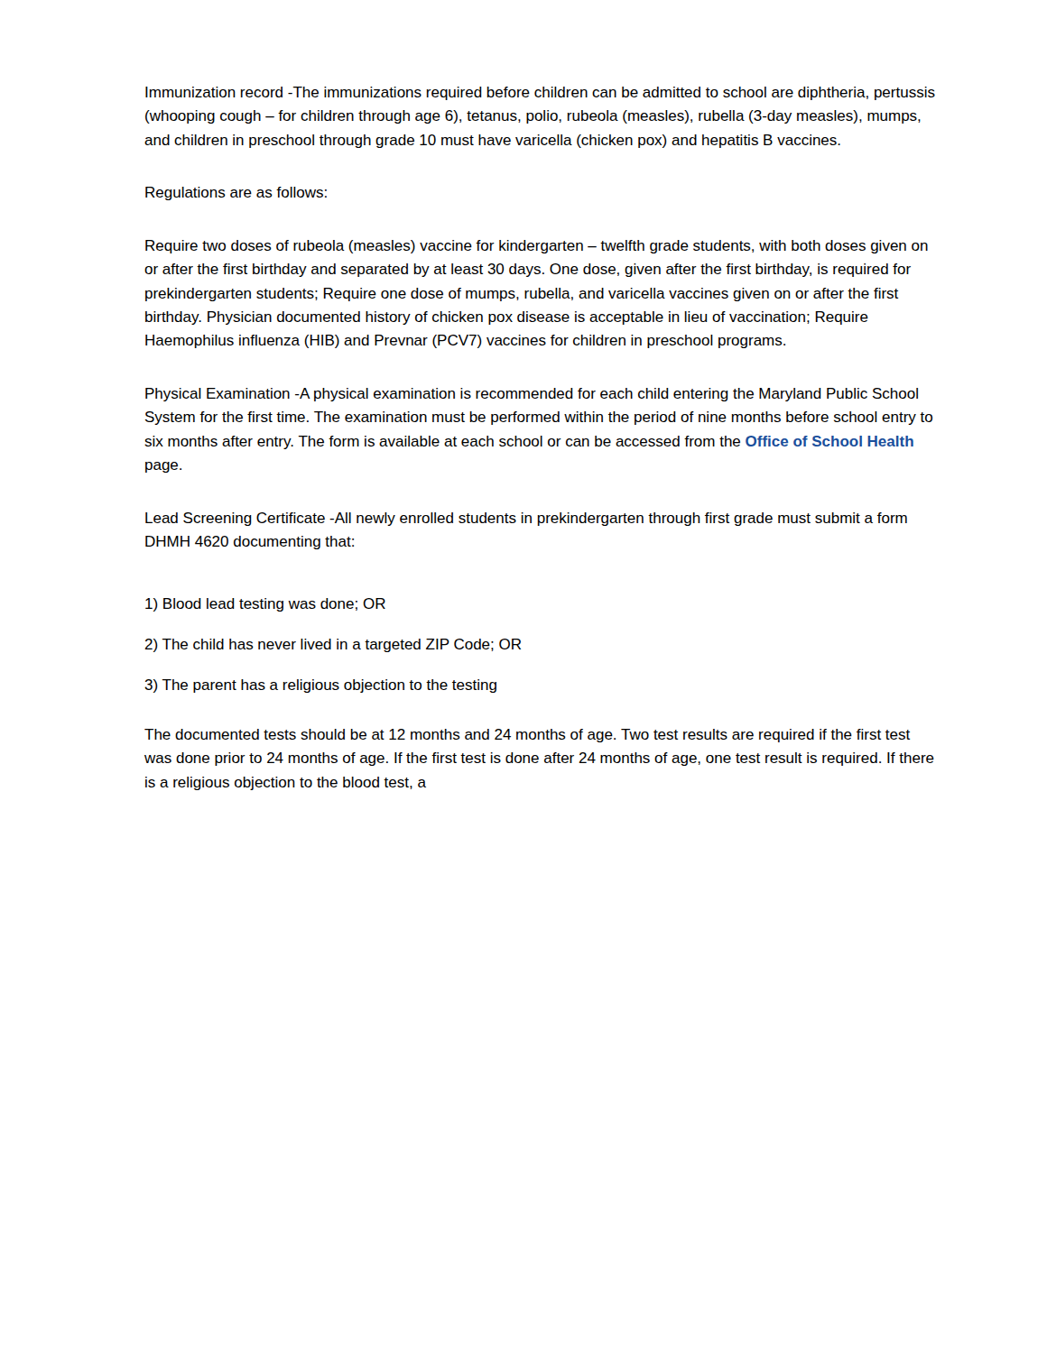Immunization record -The immunizations required before children can be admitted to school are diphtheria, pertussis (whooping cough – for children through age 6), tetanus, polio, rubeola (measles), rubella (3-day measles), mumps, and children in preschool through grade 10 must have varicella (chicken pox) and hepatitis B vaccines.
Regulations are as follows:
Require two doses of rubeola (measles) vaccine for kindergarten – twelfth grade students, with both doses given on or after the first birthday and separated by at least 30 days. One dose, given after the first birthday, is required for prekindergarten students; Require one dose of mumps, rubella, and varicella vaccines given on or after the first birthday. Physician documented history of chicken pox disease is acceptable in lieu of vaccination; Require Haemophilus influenza (HIB) and Prevnar (PCV7) vaccines for children in preschool programs.
Physical Examination -A physical examination is recommended for each child entering the Maryland Public School System for the first time. The examination must be performed within the period of nine months before school entry to six months after entry. The form is available at each school or can be accessed from the Office of School Health page.
Lead Screening Certificate -All newly enrolled students in prekindergarten through first grade must submit a form DHMH 4620 documenting that:
1) Blood lead testing was done; OR
2) The child has never lived in a targeted ZIP Code; OR
3) The parent has a religious objection to the testing
The documented tests should be at 12 months and 24 months of age. Two test results are required if the first test was done prior to 24 months of age. If the first test is done after 24 months of age, one test result is required. If there is a religious objection to the blood test, a